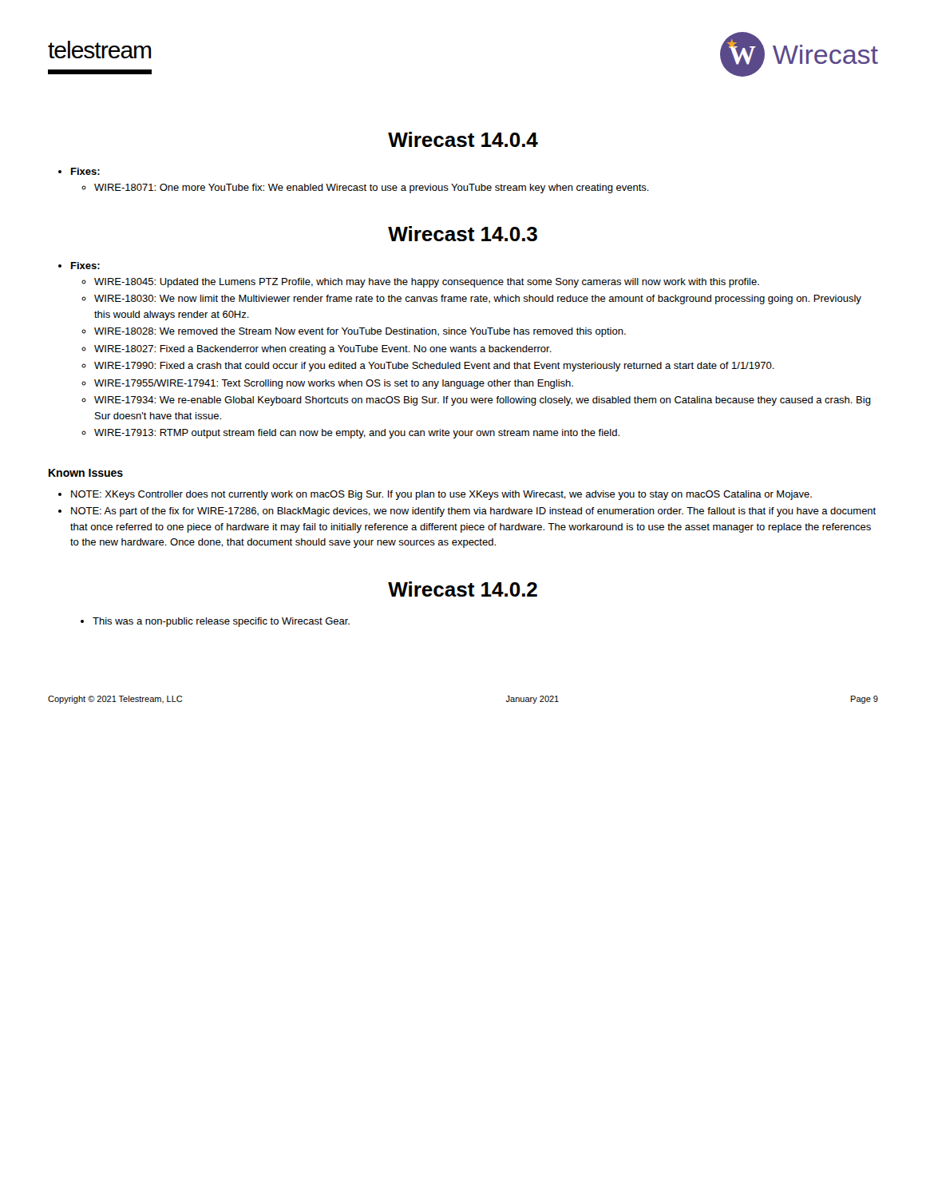telestream
W
Wirecast
Wirecast 14.0.4
Fixes:
WIRE-18071: One more YouTube fix: We enabled Wirecast to use a previous YouTube stream key when creating events.
Wirecast 14.0.3
Fixes:
WIRE-18045: Updated the Lumens PTZ Profile, which may have the happy consequence that some Sony cameras will now work with this profile.
WIRE-18030: We now limit the Multiviewer render frame rate to the canvas frame rate, which should reduce the amount of background processing going on. Previously this would always render at 60Hz.
WIRE-18028: We removed the Stream Now event for YouTube Destination, since YouTube has removed this option.
WIRE-18027: Fixed a Backenderror when creating a YouTube Event. No one wants a backenderror.
WIRE-17990: Fixed a crash that could occur if you edited a YouTube Scheduled Event and that Event mysteriously returned a start date of 1/1/1970.
WIRE-17955/WIRE-17941: Text Scrolling now works when OS is set to any language other than English.
WIRE-17934: We re-enable Global Keyboard Shortcuts on macOS Big Sur. If you were following closely, we disabled them on Catalina because they caused a crash. Big Sur doesn't have that issue.
WIRE-17913: RTMP output stream field can now be empty, and you can write your own stream name into the field.
Known Issues
NOTE: XKeys Controller does not currently work on macOS Big Sur. If you plan to use XKeys with Wirecast, we advise you to stay on macOS Catalina or Mojave.
NOTE: As part of the fix for WIRE-17286, on BlackMagic devices, we now identify them via hardware ID instead of enumeration order. The fallout is that if you have a document that once referred to one piece of hardware it may fail to initially reference a different piece of hardware. The workaround is to use the asset manager to replace the references to the new hardware. Once done, that document should save your new sources as expected.
Wirecast 14.0.2
This was a non-public release specific to Wirecast Gear.
Copyright © 2021 Telestream, LLC January 2021 Page 9